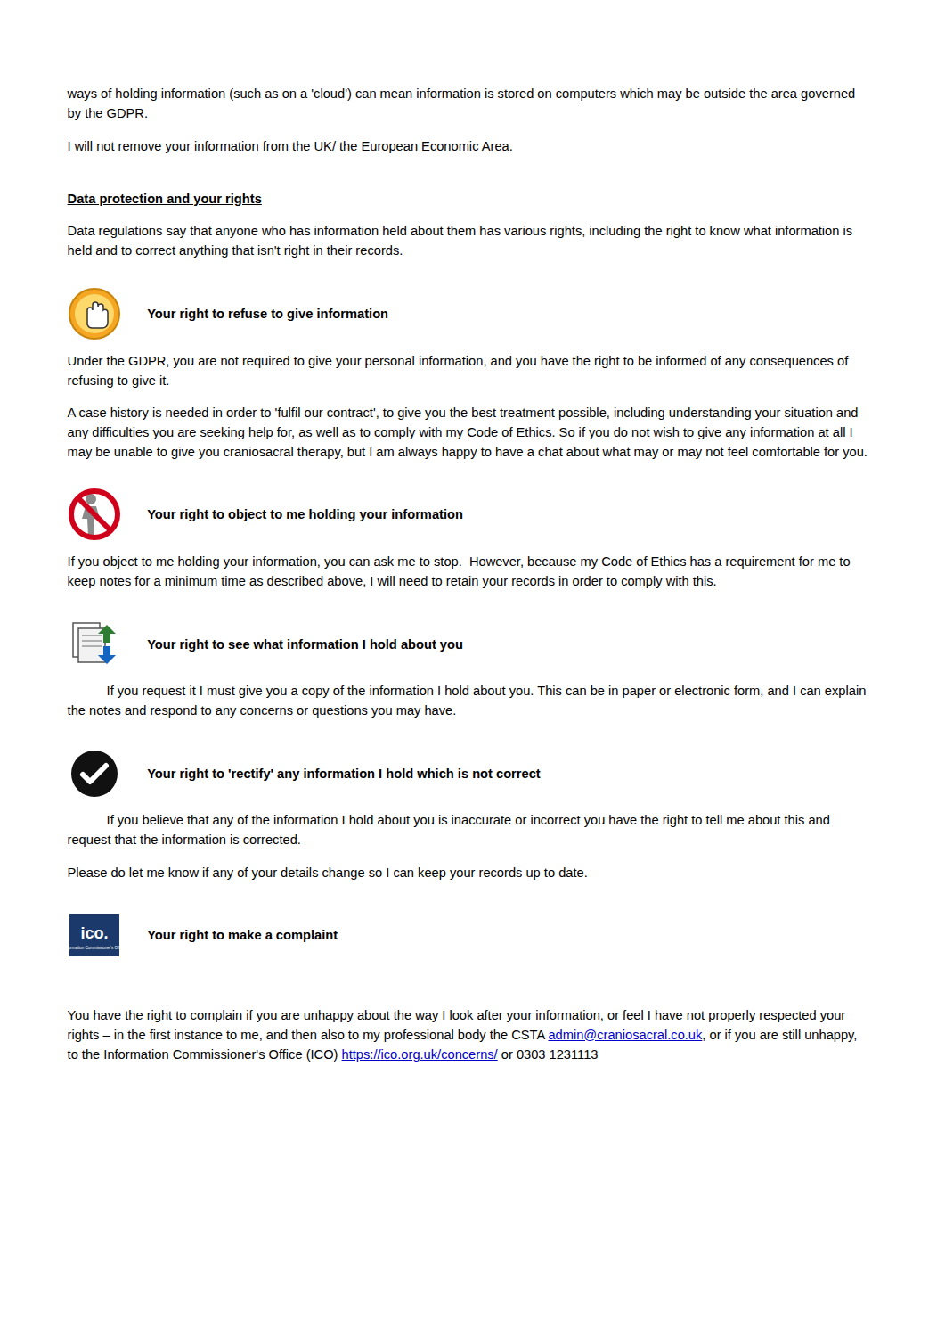ways of holding information (such as on a 'cloud') can mean information is stored on computers which may be outside the area governed by the GDPR.
I will not remove your information from the UK/ the European Economic Area.
Data protection and your rights
Data regulations say that anyone who has information held about them has various rights, including the right to know what information is held and to correct anything that isn't right in their records.
Your right to refuse to give information
Under the GDPR, you are not required to give your personal information, and you have the right to be informed of any consequences of refusing to give it.
A case history is needed in order to 'fulfil our contract', to give you the best treatment possible, including understanding your situation and any difficulties you are seeking help for, as well as to comply with my Code of Ethics. So if you do not wish to give any information at all I may be unable to give you craniosacral therapy, but I am always happy to have a chat about what may or may not feel comfortable for you.
Your right to object to me holding your information
If you object to me holding your information, you can ask me to stop. However, because my Code of Ethics has a requirement for me to keep notes for a minimum time as described above, I will need to retain your records in order to comply with this.
Your right to see what information I hold about you
If you request it I must give you a copy of the information I hold about you. This can be in paper or electronic form, and I can explain the notes and respond to any concerns or questions you may have.
Your right to 'rectify' any information I hold which is not correct
If you believe that any of the information I hold about you is inaccurate or incorrect you have the right to tell me about this and request that the information is corrected.
Please do let me know if any of your details change so I can keep your records up to date.
ico. Information Commissioner's Office
Your right to make a complaint
You have the right to complain if you are unhappy about the way I look after your information, or feel I have not properly respected your rights – in the first instance to me, and then also to my professional body the CSTA admin@craniosacral.co.uk, or if you are still unhappy, to the Information Commissioner's Office (ICO) https://ico.org.uk/concerns/ or 0303 1231113